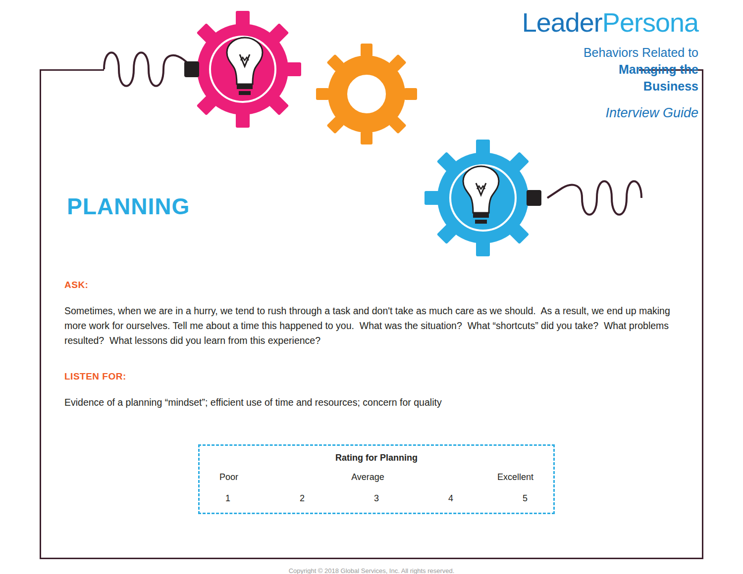Leader Persona
Behaviors Related to Managing the Business
Interview Guide
PLANNING
ASK:
Sometimes, when we are in a hurry, we tend to rush through a task and don't take as much care as we should. As a result, we end up making more work for ourselves. Tell me about a time this happened to you. What was the situation? What “shortcuts” did you take? What problems resulted? What lessons did you learn from this experience?
LISTEN FOR:
Evidence of a planning “mindset”; efficient use of time and resources; concern for quality
Rating for Planning
Poor Average Excellent
1 2 3 4 5
Copyright © 2018 Global Services, Inc. All rights reserved.